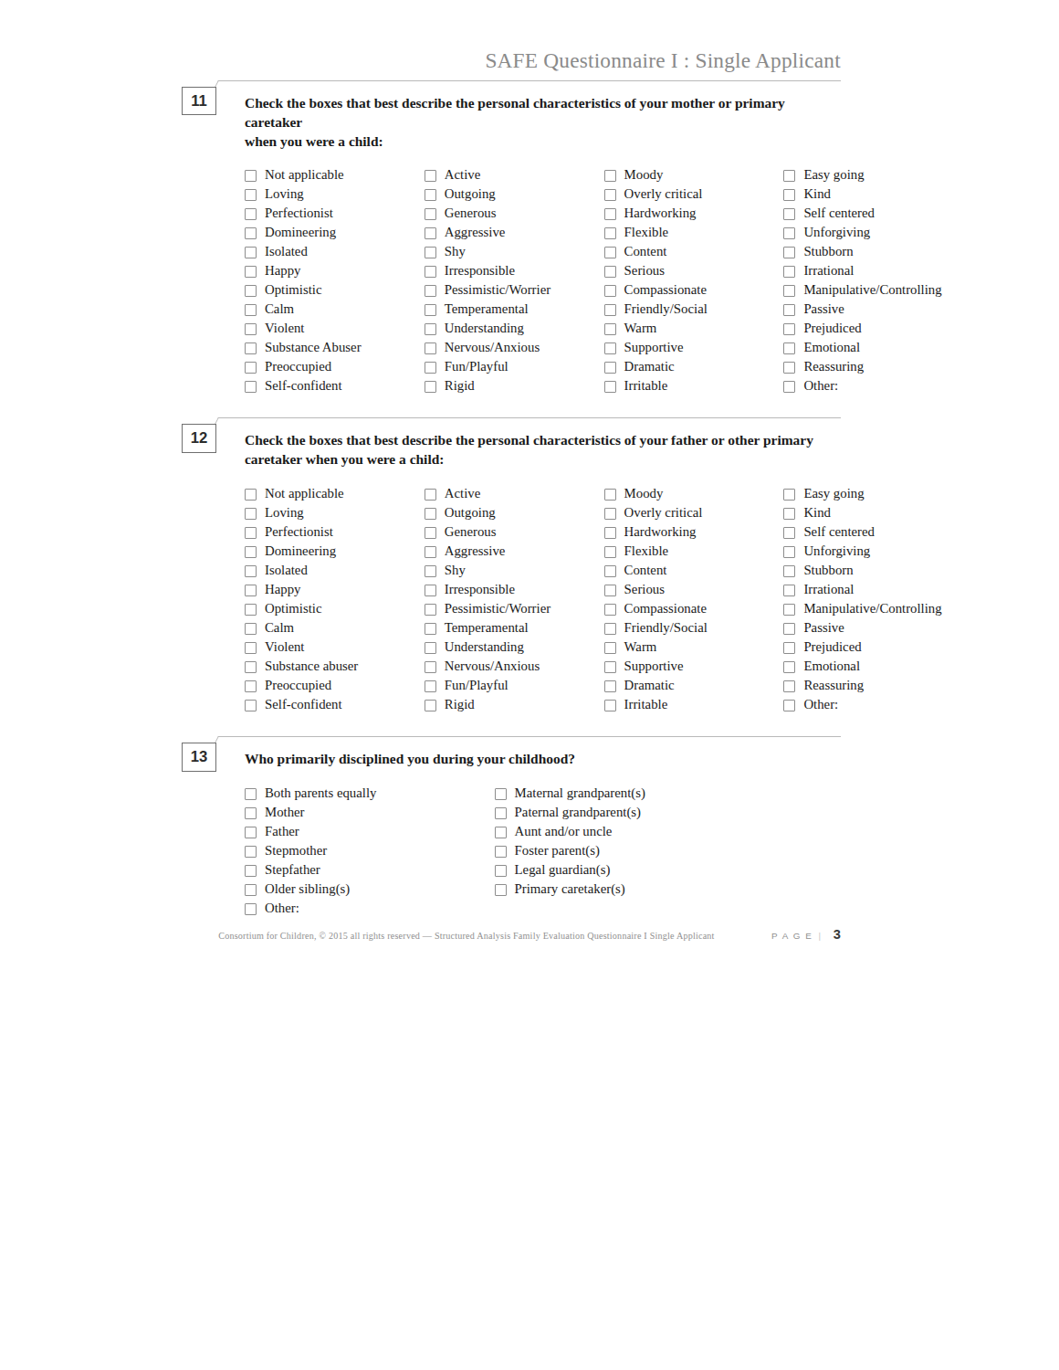SAFE Questionnaire I : Single Applicant
11
Check the boxes that best describe the personal characteristics of your mother or primary caretaker
when you were a child:
Not applicable
Loving
Perfectionist
Domineering
Isolated
Happy
Optimistic
Calm
Violent
Substance Abuser
Preoccupied
Self-confident
Active
Outgoing
Generous
Aggressive
Shy
Irresponsible
Pessimistic/Worrier
Temperamental
Understanding
Nervous/Anxious
Fun/Playful
Rigid
Moody
Overly critical
Hardworking
Flexible
Content
Serious
Compassionate
Friendly/Social
Warm
Supportive
Dramatic
Irritable
Easy going
Kind
Self centered
Unforgiving
Stubborn
Irrational
Manipulative/Controlling
Passive
Prejudiced
Emotional
Reassuring
Other:
12
Check the boxes that best describe the personal characteristics of your father or other primary
caretaker when you were a child:
Not applicable
Loving
Perfectionist
Domineering
Isolated
Happy
Optimistic
Calm
Violent
Substance abuser
Preoccupied
Self-confident
Active
Outgoing
Generous
Aggressive
Shy
Irresponsible
Pessimistic/Worrier
Temperamental
Understanding
Nervous/Anxious
Fun/Playful
Rigid
Moody
Overly critical
Hardworking
Flexible
Content
Serious
Compassionate
Friendly/Social
Warm
Supportive
Dramatic
Irritable
Easy going
Kind
Self centered
Unforgiving
Stubborn
Irrational
Manipulative/Controlling
Passive
Prejudiced
Emotional
Reassuring
Other:
13
Who primarily disciplined you during your childhood?
Both parents equally
Mother
Father
Stepmother
Stepfather
Older sibling(s)
Other:
Maternal grandparent(s)
Paternal grandparent(s)
Aunt and/or uncle
Foster parent(s)
Legal guardian(s)
Primary caretaker(s)
Consortium for Children, © 2015 all rights reserved — Structured Analysis Family Evaluation Questionnaire I Single Applicant
P A G E|3